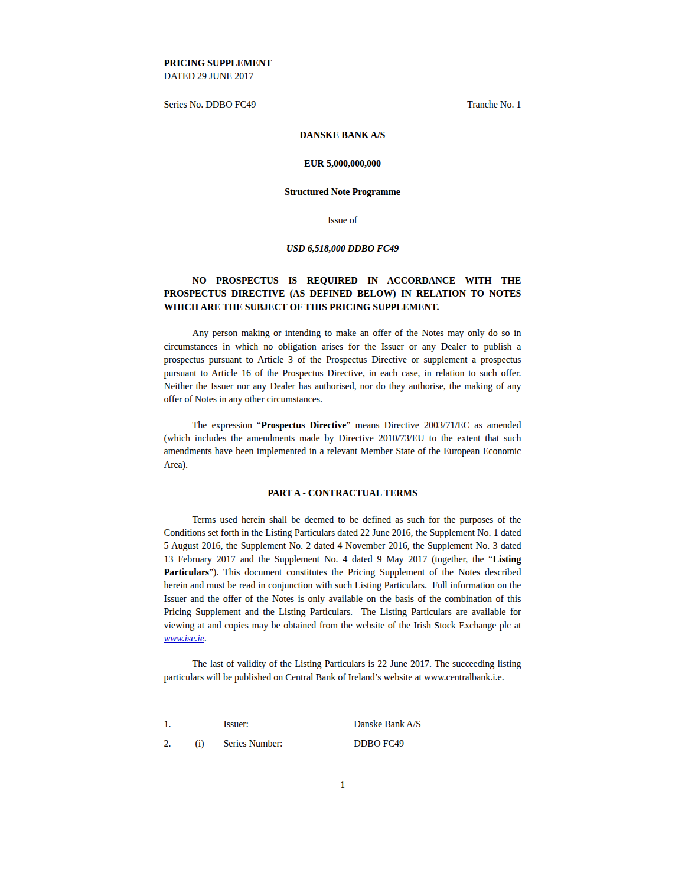PRICING SUPPLEMENT
DATED 29 JUNE 2017
Series No. DDBO FC49 Tranche No. 1
DANSKE BANK A/S
EUR 5,000,000,000
Structured Note Programme
Issue of
USD 6,518,000 DDBO FC49
NO PROSPECTUS IS REQUIRED IN ACCORDANCE WITH THE PROSPECTUS DIRECTIVE (AS DEFINED BELOW) IN RELATION TO NOTES WHICH ARE THE SUBJECT OF THIS PRICING SUPPLEMENT.
Any person making or intending to make an offer of the Notes may only do so in circumstances in which no obligation arises for the Issuer or any Dealer to publish a prospectus pursuant to Article 3 of the Prospectus Directive or supplement a prospectus pursuant to Article 16 of the Prospectus Directive, in each case, in relation to such offer. Neither the Issuer nor any Dealer has authorised, nor do they authorise, the making of any offer of Notes in any other circumstances.
The expression “Prospectus Directive” means Directive 2003/71/EC as amended (which includes the amendments made by Directive 2010/73/EU to the extent that such amendments have been implemented in a relevant Member State of the European Economic Area).
PART A - CONTRACTUAL TERMS
Terms used herein shall be deemed to be defined as such for the purposes of the Conditions set forth in the Listing Particulars dated 22 June 2016, the Supplement No. 1 dated 5 August 2016, the Supplement No. 2 dated 4 November 2016, the Supplement No. 3 dated 13 February 2017 and the Supplement No. 4 dated 9 May 2017 (together, the “Listing Particulars”). This document constitutes the Pricing Supplement of the Notes described herein and must be read in conjunction with such Listing Particulars. Full information on the Issuer and the offer of the Notes is only available on the basis of the combination of this Pricing Supplement and the Listing Particulars. The Listing Particulars are available for viewing at and copies may be obtained from the website of the Irish Stock Exchange plc at www.ise.ie.
The last of validity of the Listing Particulars is 22 June 2017. The succeeding listing particulars will be published on Central Bank of Ireland’s website at www.centralbank.i.e.
| 1. | | Issuer: | Danske Bank A/S |
| 2. | (i) | Series Number: | DDBO FC49 |
1